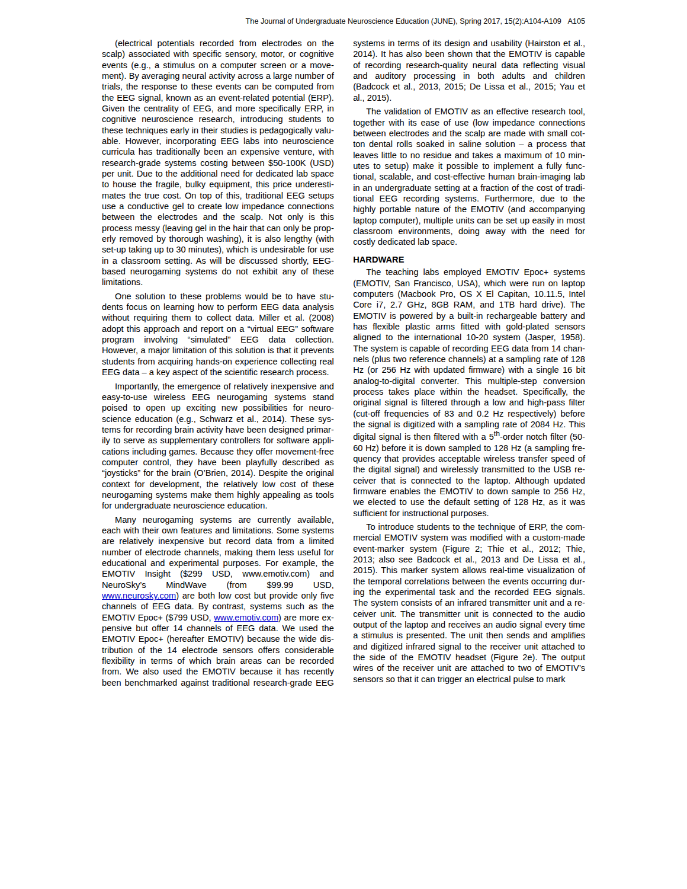The Journal of Undergraduate Neuroscience Education (JUNE), Spring 2017, 15(2):A104-A109 A105
(electrical potentials recorded from electrodes on the scalp) associated with specific sensory, motor, or cognitive events (e.g., a stimulus on a computer screen or a movement). By averaging neural activity across a large number of trials, the response to these events can be computed from the EEG signal, known as an event-related potential (ERP). Given the centrality of EEG, and more specifically ERP, in cognitive neuroscience research, introducing students to these techniques early in their studies is pedagogically valuable. However, incorporating EEG labs into neuroscience curricula has traditionally been an expensive venture, with research-grade systems costing between $50-100K (USD) per unit. Due to the additional need for dedicated lab space to house the fragile, bulky equipment, this price underestimates the true cost. On top of this, traditional EEG setups use a conductive gel to create low impedance connections between the electrodes and the scalp. Not only is this process messy (leaving gel in the hair that can only be properly removed by thorough washing), it is also lengthy (with set-up taking up to 30 minutes), which is undesirable for use in a classroom setting. As will be discussed shortly, EEG-based neurogaming systems do not exhibit any of these limitations.
One solution to these problems would be to have students focus on learning how to perform EEG data analysis without requiring them to collect data. Miller et al. (2008) adopt this approach and report on a “virtual EEG” software program involving “simulated” EEG data collection. However, a major limitation of this solution is that it prevents students from acquiring hands-on experience collecting real EEG data – a key aspect of the scientific research process.
Importantly, the emergence of relatively inexpensive and easy-to-use wireless EEG neurogaming systems stand poised to open up exciting new possibilities for neuroscience education (e.g., Schwarz et al., 2014). These systems for recording brain activity have been designed primarily to serve as supplementary controllers for software applications including games. Because they offer movement-free computer control, they have been playfully described as “joysticks” for the brain (O’Brien, 2014). Despite the original context for development, the relatively low cost of these neurogaming systems make them highly appealing as tools for undergraduate neuroscience education.
Many neurogaming systems are currently available, each with their own features and limitations. Some systems are relatively inexpensive but record data from a limited number of electrode channels, making them less useful for educational and experimental purposes. For example, the EMOTIV Insight ($299 USD, www.emotiv.com) and NeuroSky’s MindWave (from $99.99 USD, www.neurosky.com) are both low cost but provide only five channels of EEG data. By contrast, systems such as the EMOTIV Epoc+ ($799 USD, www.emotiv.com) are more expensive but offer 14 channels of EEG data. We used the EMOTIV Epoc+ (hereafter EMOTIV) because the wide distribution of the 14 electrode sensors offers considerable flexibility in terms of which brain areas can be recorded from. We also used the EMOTIV because it has recently been benchmarked against traditional research-grade EEG systems in terms of its design and usability (Hairston et al., 2014). It has also been shown that the EMOTIV is capable of recording research-quality neural data reflecting visual and auditory processing in both adults and children (Badcock et al., 2013, 2015; De Lissa et al., 2015; Yau et al., 2015).
The validation of EMOTIV as an effective research tool, together with its ease of use (low impedance connections between electrodes and the scalp are made with small cotton dental rolls soaked in saline solution – a process that leaves little to no residue and takes a maximum of 10 minutes to setup) make it possible to implement a fully functional, scalable, and cost-effective human brain-imaging lab in an undergraduate setting at a fraction of the cost of traditional EEG recording systems. Furthermore, due to the highly portable nature of the EMOTIV (and accompanying laptop computer), multiple units can be set up easily in most classroom environments, doing away with the need for costly dedicated lab space.
HARDWARE
The teaching labs employed EMOTIV Epoc+ systems (EMOTIV, San Francisco, USA), which were run on laptop computers (Macbook Pro, OS X El Capitan, 10.11.5, Intel Core i7, 2.7 GHz, 8GB RAM, and 1TB hard drive). The EMOTIV is powered by a built-in rechargeable battery and has flexible plastic arms fitted with gold-plated sensors aligned to the international 10-20 system (Jasper, 1958). The system is capable of recording EEG data from 14 channels (plus two reference channels) at a sampling rate of 128 Hz (or 256 Hz with updated firmware) with a single 16 bit analog-to-digital converter. This multiple-step conversion process takes place within the headset. Specifically, the original signal is filtered through a low and high-pass filter (cut-off frequencies of 83 and 0.2 Hz respectively) before the signal is digitized with a sampling rate of 2084 Hz. This digital signal is then filtered with a 5th-order notch filter (50-60 Hz) before it is down sampled to 128 Hz (a sampling frequency that provides acceptable wireless transfer speed of the digital signal) and wirelessly transmitted to the USB receiver that is connected to the laptop. Although updated firmware enables the EMOTIV to down sample to 256 Hz, we elected to use the default setting of 128 Hz, as it was sufficient for instructional purposes.
To introduce students to the technique of ERP, the commercial EMOTIV system was modified with a custom-made event-marker system (Figure 2; Thie et al., 2012; Thie, 2013; also see Badcock et al., 2013 and De Lissa et al., 2015). This marker system allows real-time visualization of the temporal correlations between the events occurring during the experimental task and the recorded EEG signals. The system consists of an infrared transmitter unit and a receiver unit. The transmitter unit is connected to the audio output of the laptop and receives an audio signal every time a stimulus is presented. The unit then sends and amplifies and digitized infrared signal to the receiver unit attached to the side of the EMOTIV headset (Figure 2e). The output wires of the receiver unit are attached to two of EMOTIV’s sensors so that it can trigger an electrical pulse to mark